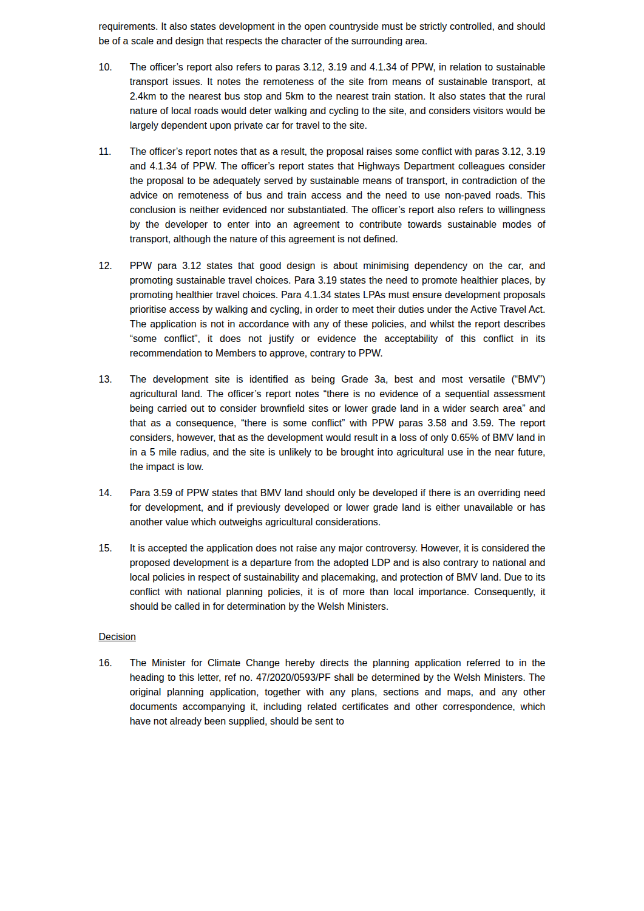requirements. It also states development in the open countryside must be strictly controlled, and should be of a scale and design that respects the character of the surrounding area.
10. The officer’s report also refers to paras 3.12, 3.19 and 4.1.34 of PPW, in relation to sustainable transport issues. It notes the remoteness of the site from means of sustainable transport, at 2.4km to the nearest bus stop and 5km to the nearest train station. It also states that the rural nature of local roads would deter walking and cycling to the site, and considers visitors would be largely dependent upon private car for travel to the site.
11. The officer’s report notes that as a result, the proposal raises some conflict with paras 3.12, 3.19 and 4.1.34 of PPW. The officer’s report states that Highways Department colleagues consider the proposal to be adequately served by sustainable means of transport, in contradiction of the advice on remoteness of bus and train access and the need to use non-paved roads. This conclusion is neither evidenced nor substantiated. The officer’s report also refers to willingness by the developer to enter into an agreement to contribute towards sustainable modes of transport, although the nature of this agreement is not defined.
12. PPW para 3.12 states that good design is about minimising dependency on the car, and promoting sustainable travel choices. Para 3.19 states the need to promote healthier places, by promoting healthier travel choices. Para 4.1.34 states LPAs must ensure development proposals prioritise access by walking and cycling, in order to meet their duties under the Active Travel Act. The application is not in accordance with any of these policies, and whilst the report describes “some conflict”, it does not justify or evidence the acceptability of this conflict in its recommendation to Members to approve, contrary to PPW.
13. The development site is identified as being Grade 3a, best and most versatile (“BMV”) agricultural land. The officer’s report notes “there is no evidence of a sequential assessment being carried out to consider brownfield sites or lower grade land in a wider search area” and that as a consequence, “there is some conflict” with PPW paras 3.58 and 3.59. The report considers, however, that as the development would result in a loss of only 0.65% of BMV land in in a 5 mile radius, and the site is unlikely to be brought into agricultural use in the near future, the impact is low.
14. Para 3.59 of PPW states that BMV land should only be developed if there is an overriding need for development, and if previously developed or lower grade land is either unavailable or has another value which outweighs agricultural considerations.
15. It is accepted the application does not raise any major controversy. However, it is considered the proposed development is a departure from the adopted LDP and is also contrary to national and local policies in respect of sustainability and placemaking, and protection of BMV land. Due to its conflict with national planning policies, it is of more than local importance. Consequently, it should be called in for determination by the Welsh Ministers.
Decision
16. The Minister for Climate Change hereby directs the planning application referred to in the heading to this letter, ref no. 47/2020/0593/PF shall be determined by the Welsh Ministers. The original planning application, together with any plans, sections and maps, and any other documents accompanying it, including related certificates and other correspondence, which have not already been supplied, should be sent to